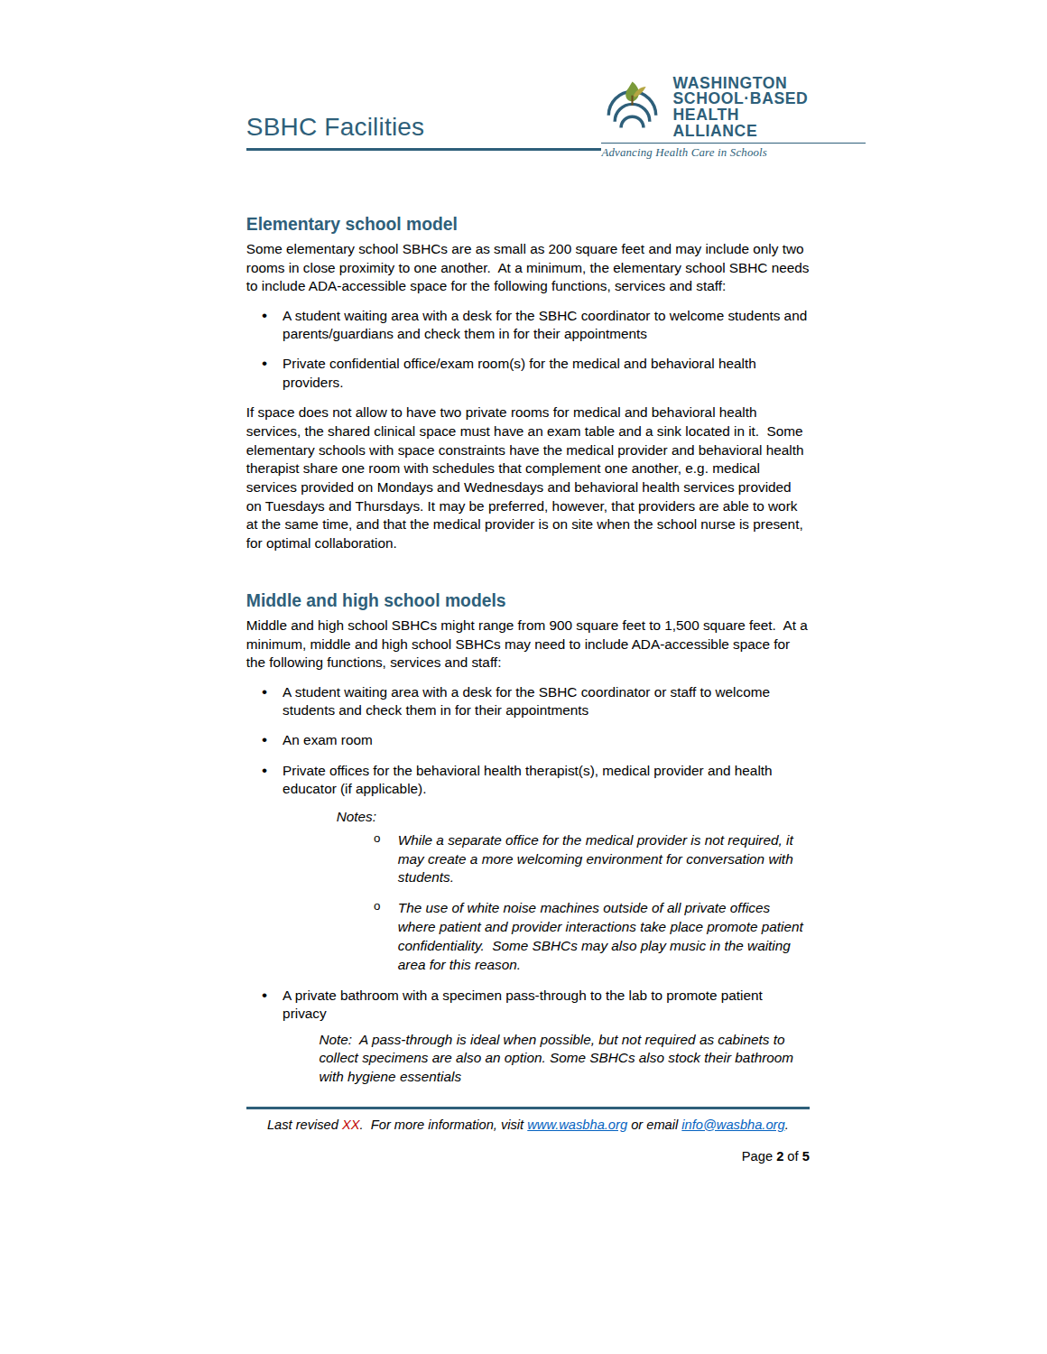SBHC Facilities
WASHINGTON SCHOOL·BASED HEALTH ALLIANCE
Advancing Health Care in Schools
Elementary school model
Some elementary school SBHCs are as small as 200 square feet and may include only two rooms in close proximity to one another. At a minimum, the elementary school SBHC needs to include ADA-accessible space for the following functions, services and staff:
A student waiting area with a desk for the SBHC coordinator to welcome students and parents/guardians and check them in for their appointments
Private confidential office/exam room(s) for the medical and behavioral health providers.
If space does not allow to have two private rooms for medical and behavioral health services, the shared clinical space must have an exam table and a sink located in it. Some elementary schools with space constraints have the medical provider and behavioral health therapist share one room with schedules that complement one another, e.g. medical services provided on Mondays and Wednesdays and behavioral health services provided on Tuesdays and Thursdays. It may be preferred, however, that providers are able to work at the same time, and that the medical provider is on site when the school nurse is present, for optimal collaboration.
Middle and high school models
Middle and high school SBHCs might range from 900 square feet to 1,500 square feet. At a minimum, middle and high school SBHCs may need to include ADA-accessible space for the following functions, services and staff:
A student waiting area with a desk for the SBHC coordinator or staff to welcome students and check them in for their appointments
An exam room
Private offices for the behavioral health therapist(s), medical provider and health educator (if applicable).
Notes:
While a separate office for the medical provider is not required, it may create a more welcoming environment for conversation with students.
The use of white noise machines outside of all private offices where patient and provider interactions take place promote patient confidentiality. Some SBHCs may also play music in the waiting area for this reason.
A private bathroom with a specimen pass-through to the lab to promote patient privacy
Note: A pass-through is ideal when possible, but not required as cabinets to collect specimens are also an option. Some SBHCs also stock their bathroom with hygiene essentials
Last revised XX. For more information, visit www.wasbha.org or email info@wasbha.org.
Page 2 of 5